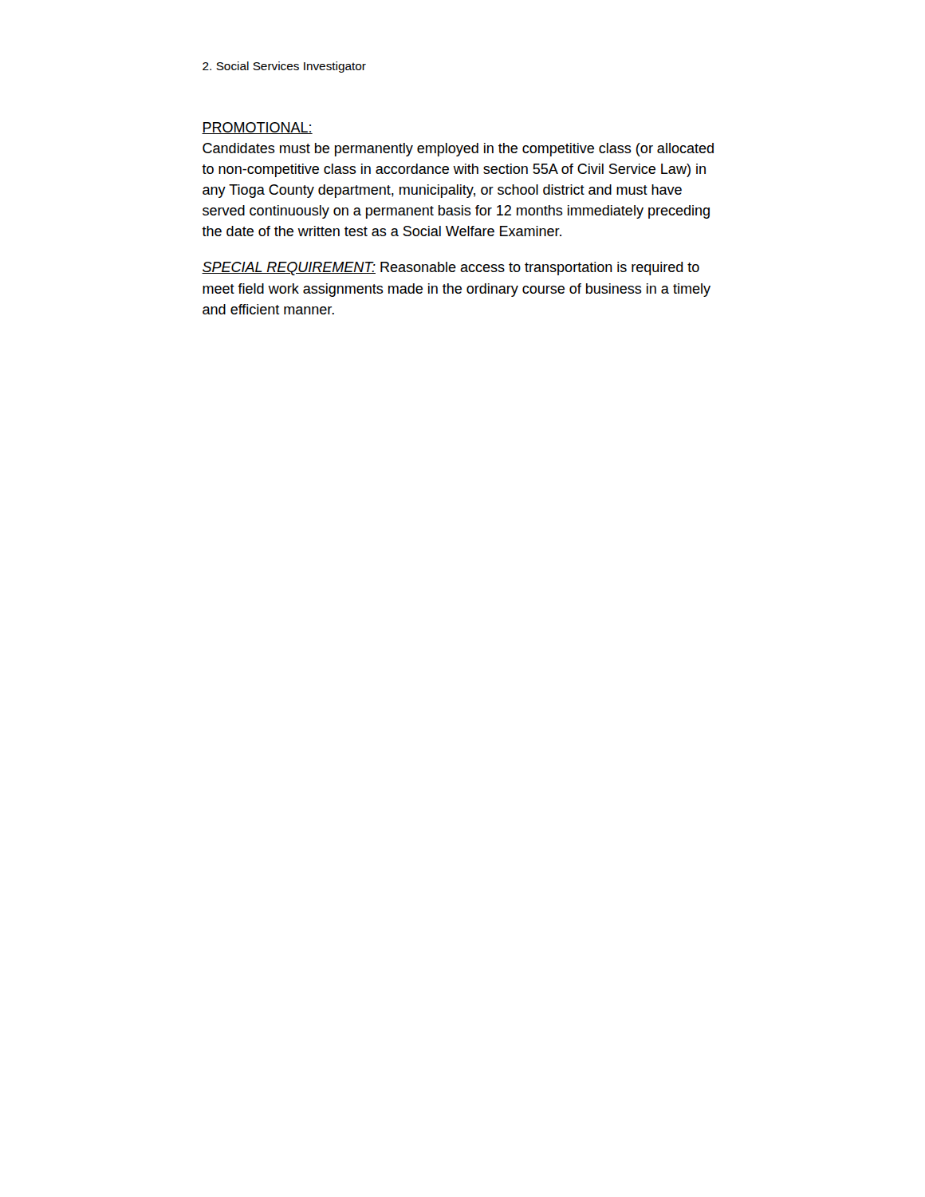2. Social Services Investigator
PROMOTIONAL:
Candidates must be permanently employed in the competitive class (or allocated to non-competitive class in accordance with section 55A of Civil Service Law) in any Tioga County department, municipality, or school district and must have served continuously on a permanent basis for 12 months immediately preceding the date of the written test as a Social Welfare Examiner.
SPECIAL REQUIREMENT: Reasonable access to transportation is required to meet field work assignments made in the ordinary course of business in a timely and efficient manner.